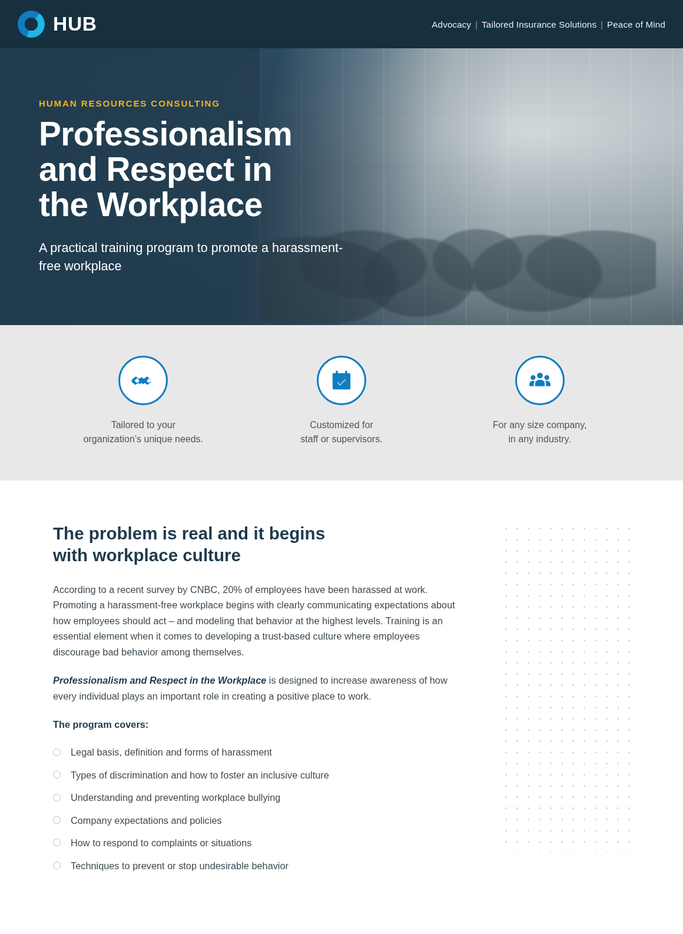HUB
Advocacy|Tailored Insurance Solutions|Peace of Mind
Human Resources Consulting
Professionalism
and Respect in
the Workplace
A practical training program to promote a harassment-free workplace
Tailored to your
organization’s unique needs.
Customized for
staff or supervisors.
For any size company,
in any industry.
The problem is real and it begins with workplace culture
According to a recent survey by CNBC, 20% of employees have been harassed at work. Promoting a harassment-free workplace begins with clearly communicating expectations about how employees should act – and modeling that behavior at the highest levels. Training is an essential element when it comes to developing a trust-based culture where employees discourage bad behavior among themselves.
Professionalism and Respect in the Workplace is designed to increase awareness of how every individual plays an important role in creating a positive place to work.
The program covers:
Legal basis, definition and forms of harassment
Types of discrimination and how to foster an inclusive culture
Understanding and preventing workplace bullying
Company expectations and policies
How to respond to complaints or situations
Techniques to prevent or stop undesirable behavior